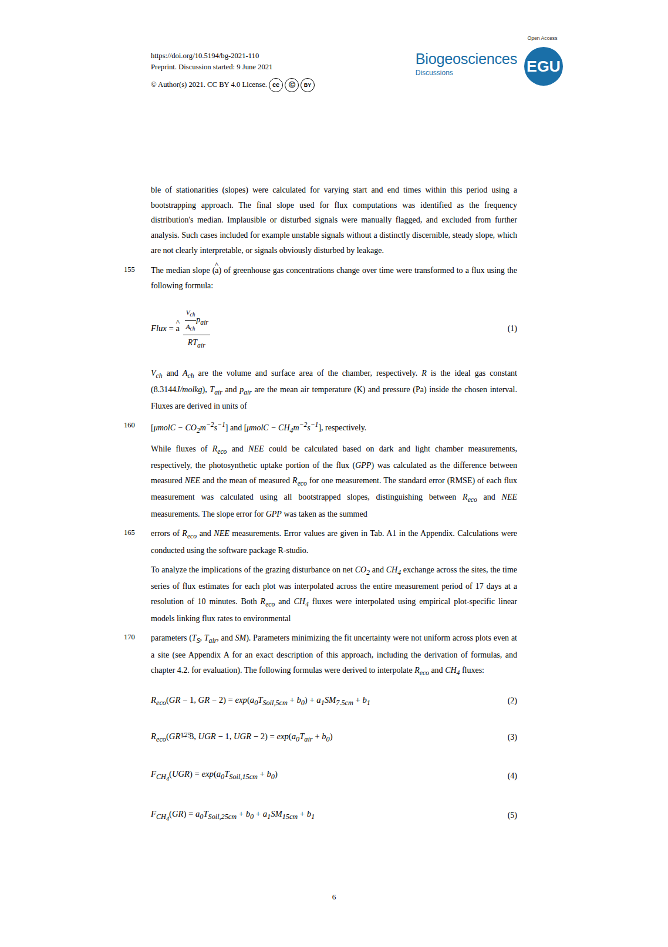https://doi.org/10.5194/bg-2021-110
Preprint. Discussion started: 9 June 2021
© Author(s) 2021. CC BY 4.0 License.
cc Ⓒ BY
Biogeosciences
Discussions
Open Access
EGU
ble of stationarities (slopes) were calculated for varying start and end times within this period using a bootstrapping approach. The final slope used for flux computations was identified as the frequency distribution's median. Implausible or disturbed signals were manually flagged, and excluded from further analysis. Such cases included for example unstable signals without a distinctly discernible, steady slope, which are not clearly interpretable, or signals obviously disturbed by leakage.
155 The median slope (a) of greenhouse gas concentrations change over time were transformed to a flux using the following formula:
Flux = a Vch Ach pair RTair (1)
Vch and Ach are the volume and surface area of the chamber, respectively. R is the ideal gas constant (8.3144J/molkg), Tair and pair are the mean air temperature (K) and pressure (Pa) inside the chosen interval. Fluxes are derived in units of
160[μmolC − CO2m−2s−1] and [μmolC − CH4m−2s−1], respectively.
While fluxes of Reco and NEE could be calculated based on dark and light chamber measurements, respectively, the photosynthetic uptake portion of the flux (GPP) was calculated as the difference between measured NEE and the mean of measured Reco for one measurement. The standard error (RMSE) of each flux measurement was calculated using all bootstrapped slopes, distinguishing between Reco and NEE measurements. The slope error for GPP was taken as the summed
165errors of Reco and NEE measurements. Error values are given in Tab. A1 in the Appendix. Calculations were conducted using the software package R-studio.
To analyze the implications of the grazing disturbance on net CO2 and CH4 exchange across the sites, the time series of flux estimates for each plot was interpolated across the entire measurement period of 17 days at a resolution of 10 minutes. Both Reco and CH4 fluxes were interpolated using empirical plot-specific linear models linking flux rates to environmental
170parameters (TS, Tair, and SM). Parameters minimizing the fit uncertainty were not uniform across plots even at a site (see Appendix A for an exact description of this approach, including the derivation of formulas, and chapter 4.2. for evaluation). The following formulas were derived to interpolate Reco and CH4 fluxes:
Reco(GR − 1, GR − 2) = exp(a0TSoil,5cm + b0) + a1SM7.5cm + b1 (2)
175 Reco(GR − 3, UGR − 1, UGR − 2) = exp(a0Tair + b0) (3)
FCH4(UGR) = exp(a0TSoil,15cm + b0) (4)
FCH4(GR) = a0TSoil,25cm + b0 + a1SM15cm + b1 (5)
6